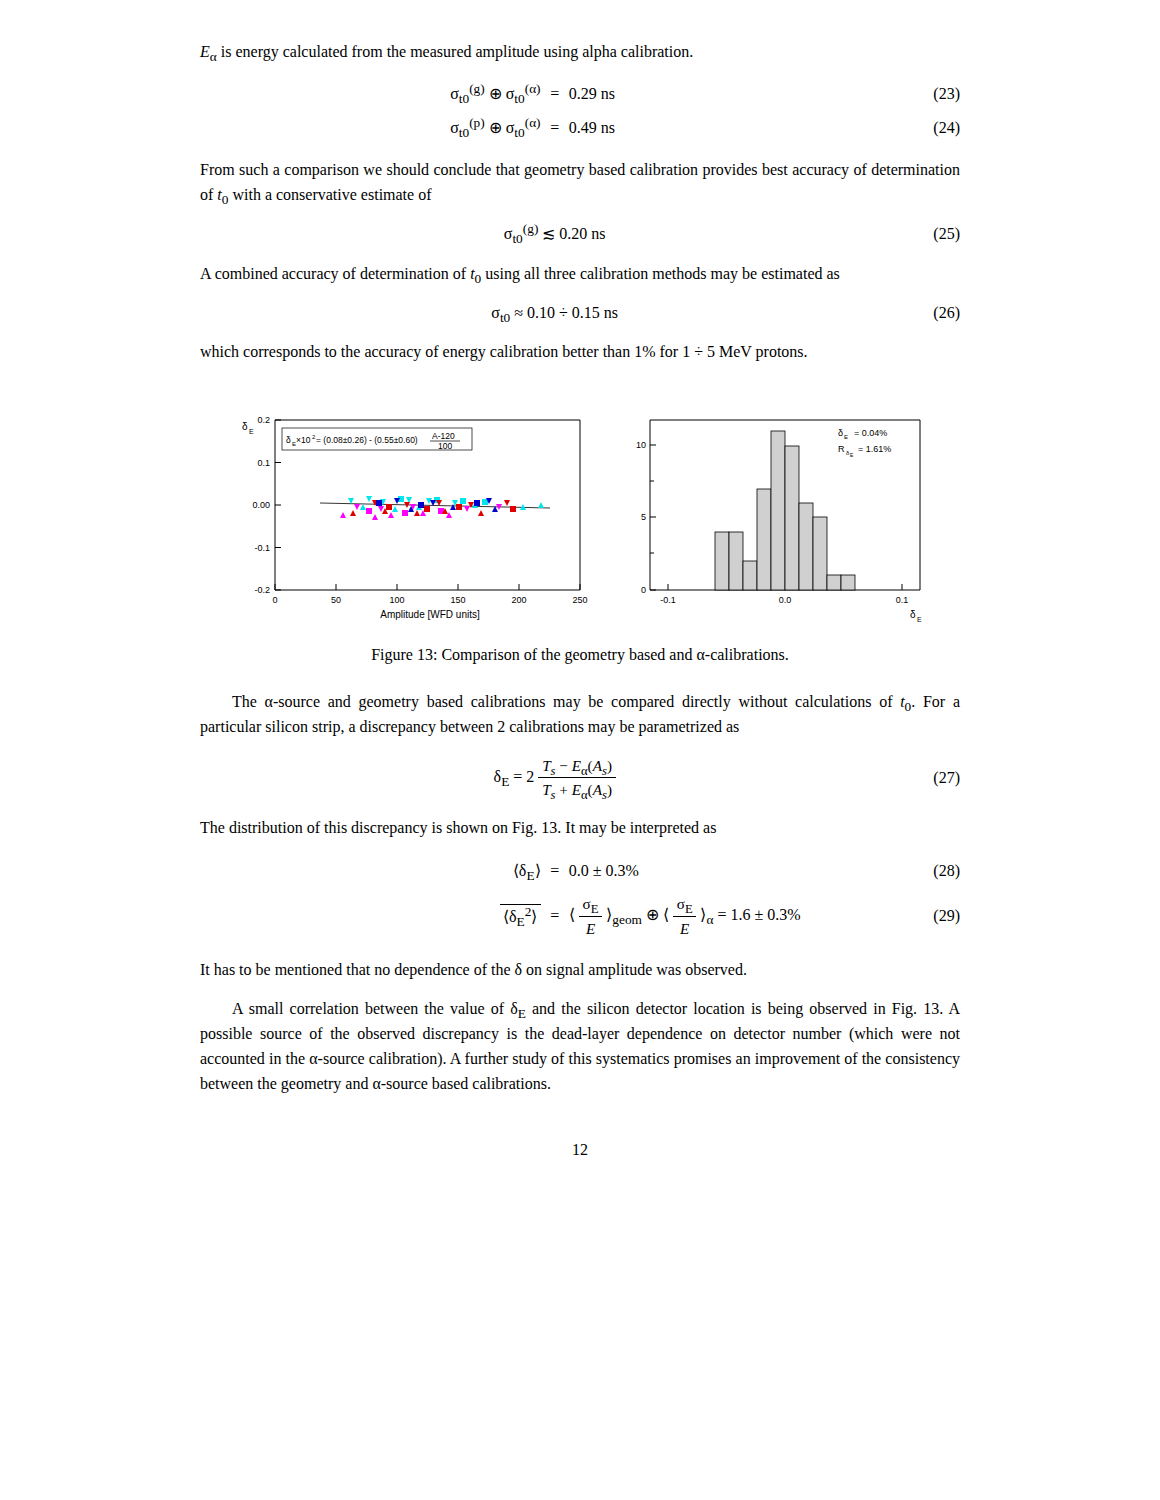Eα is energy calculated from the measured amplitude using alpha calibration.
σt0(g) ⊕ σt0(α) = 0.29 ns
(23)
σt0(p) ⊕ σt0(α) = 0.49 ns
(24)
From such a comparison we should conclude that geometry based calibration provides best accuracy of determination of t0 with a conservative estimate of
σt0(g) ≲ 0.20 ns
(25)
A combined accuracy of determination of t0 using all three calibration methods may be estimated as
σt0 ≈ 0.10 ÷ 0.15 ns
(26)
which corresponds to the accuracy of energy calibration better than 1% for 1 ÷ 5 MeV protons.
0.2 0.1 0.00 -0.1 -0.2 0 50 100 150 200 250 Amplitude [WFD units] δ E δ E ×10 2 = (0.08±0.26) - (0.55±0.60) A-120 100 10 5 0 -0.1 0.0 0.1 δ E δ E = 0.04% R δ E = 1.61%
Figure 13: Comparison of the geometry based and α-calibrations.
The α-source and geometry based calibrations may be compared directly without calculations of t0. For a particular silicon strip, a discrepancy between 2 calibrations may be parametrized as
δE = 2 Ts − Eα(As) Ts + Eα(As)
(27)
The distribution of this discrepancy is shown on Fig. 13. It may be interpreted as
⟨δE⟩ = 0.0 ± 0.3%
(28)
⟨δE2⟩ = ⟨ σE E ⟩geom ⊕ ⟨ σE E ⟩α = 1.6 ± 0.3%
(29)
It has to be mentioned that no dependence of the δ on signal amplitude was observed.
A small correlation between the value of δE and the silicon detector location is being observed in Fig. 13. A possible source of the observed discrepancy is the dead-layer dependence on detector number (which were not accounted in the α-source calibration). A further study of this systematics promises an improvement of the consistency between the geometry and α-source based calibrations.
12